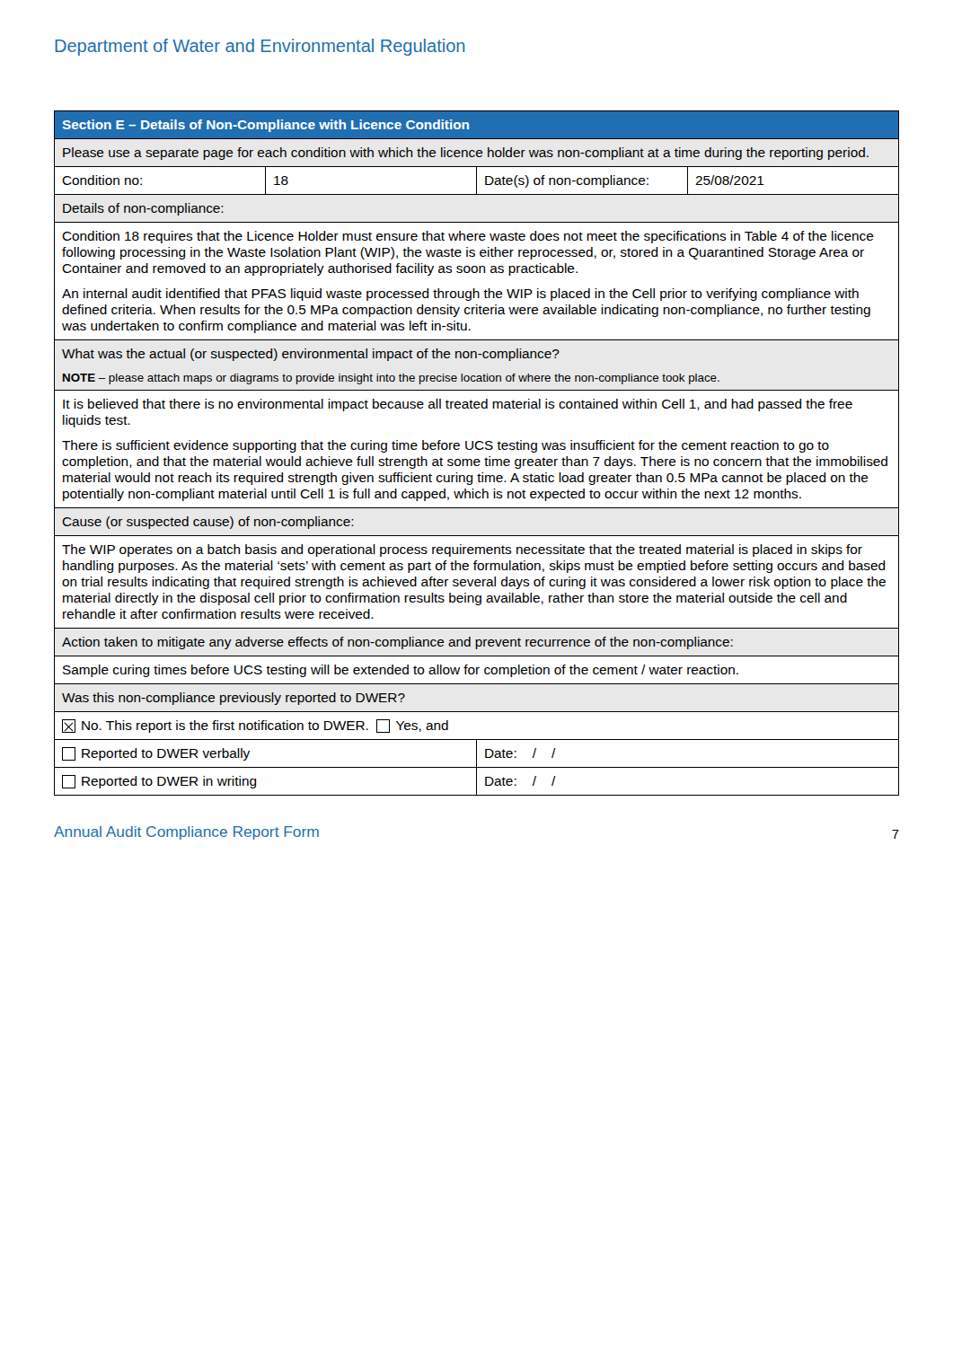Department of Water and Environmental Regulation
| Section E – Details of Non-Compliance with Licence Condition |
| Please use a separate page for each condition with which the licence holder was non-compliant at a time during the reporting period. |
| Condition no: | 18 | Date(s) of non-compliance: | 25/08/2021 |
| Details of non-compliance: |
| Condition 18 requires that the Licence Holder must ensure that where waste does not meet the specifications in Table 4 of the licence following processing in the Waste Isolation Plant (WIP), the waste is either reprocessed, or, stored in a Quarantined Storage Area or Container and removed to an appropriately authorised facility as soon as practicable. An internal audit identified that PFAS liquid waste processed through the WIP is placed in the Cell prior to verifying compliance with defined criteria. When results for the 0.5 MPa compaction density criteria were available indicating non-compliance, no further testing was undertaken to confirm compliance and material was left in-situ. |
| What was the actual (or suspected) environmental impact of the non-compliance? NOTE – please attach maps or diagrams to provide insight into the precise location of where the non-compliance took place. |
| It is believed that there is no environmental impact because all treated material is contained within Cell 1, and had passed the free liquids test. There is sufficient evidence supporting that the curing time before UCS testing was insufficient for the cement reaction to go to completion, and that the material would achieve full strength at some time greater than 7 days. There is no concern that the immobilised material would not reach its required strength given sufficient curing time. A static load greater than 0.5 MPa cannot be placed on the potentially non-compliant material until Cell 1 is full and capped, which is not expected to occur within the next 12 months. |
| Cause (or suspected cause) of non-compliance: |
| The WIP operates on a batch basis and operational process requirements necessitate that the treated material is placed in skips for handling purposes. As the material ‘sets’ with cement as part of the formulation, skips must be emptied before setting occurs and based on trial results indicating that required strength is achieved after several days of curing it was considered a lower risk option to place the material directly in the disposal cell prior to confirmation results being available, rather than store the material outside the cell and rehandle it after confirmation results were received. |
| Action taken to mitigate any adverse effects of non-compliance and prevent recurrence of the non-compliance: |
| Sample curing times before UCS testing will be extended to allow for completion of the cement / water reaction. |
| Was this non-compliance previously reported to DWER? |
| No. This report is the first notification to DWER. Yes, and |
| Reported to DWER verbally | Date: / / |
| Reported to DWER in writing | Date: / / |
Annual Audit Compliance Report Form
7